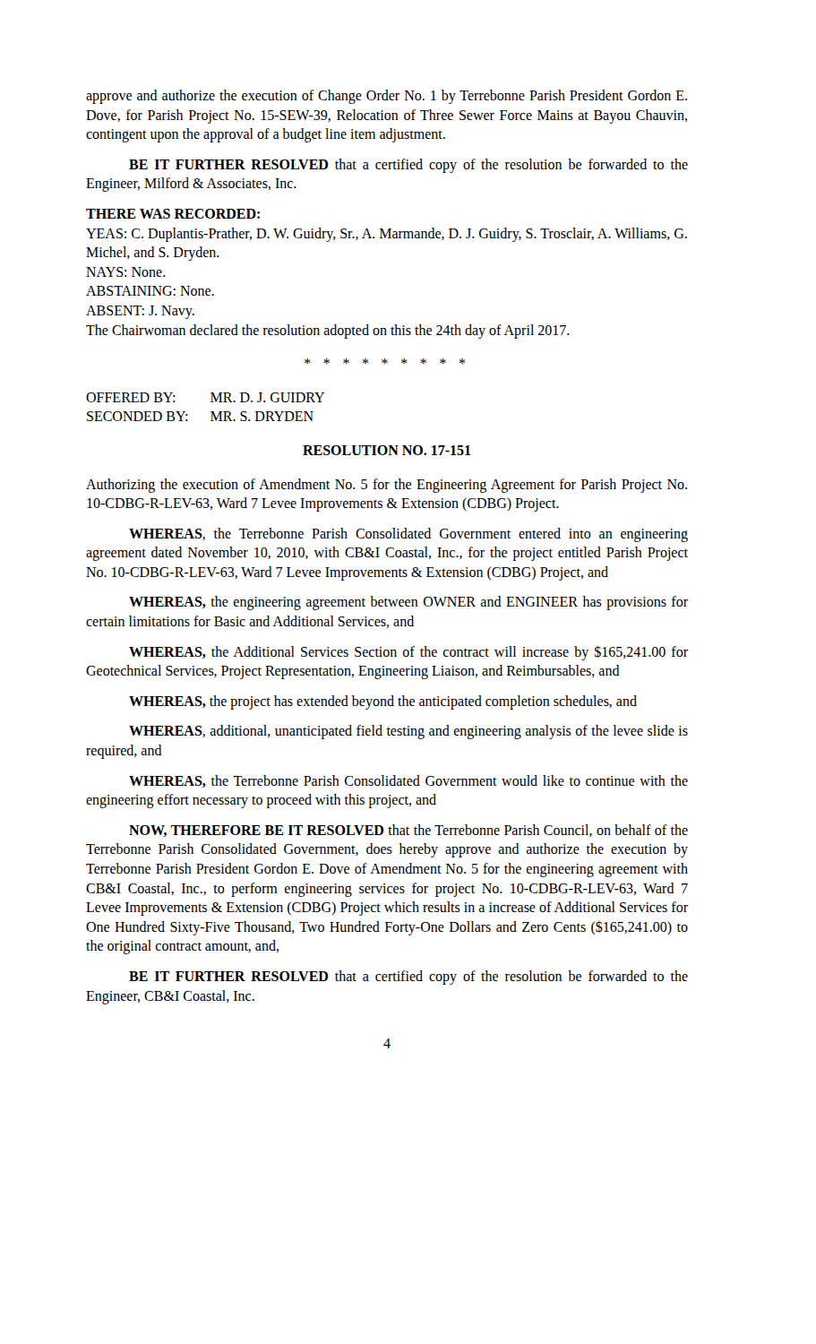approve and authorize the execution of Change Order No. 1 by Terrebonne Parish President Gordon E. Dove, for Parish Project No. 15-SEW-39, Relocation of Three Sewer Force Mains at Bayou Chauvin, contingent upon the approval of a budget line item adjustment.
BE IT FURTHER RESOLVED that a certified copy of the resolution be forwarded to the Engineer, Milford & Associates, Inc.
THERE WAS RECORDED:
YEAS: C. Duplantis-Prather, D. W. Guidry, Sr., A. Marmande, D. J. Guidry, S. Trosclair, A. Williams, G. Michel, and S. Dryden.
NAYS: None.
ABSTAINING: None.
ABSENT: J. Navy.
The Chairwoman declared the resolution adopted on this the 24th day of April 2017.
* * * * * * * * *
| OFFERED BY: | MR. D. J. GUIDRY |
| SECONDED BY: | MR. S. DRYDEN |
RESOLUTION NO. 17-151
Authorizing the execution of Amendment No. 5 for the Engineering Agreement for Parish Project No. 10-CDBG-R-LEV-63, Ward 7 Levee Improvements & Extension (CDBG) Project.
WHEREAS, the Terrebonne Parish Consolidated Government entered into an engineering agreement dated November 10, 2010, with CB&I Coastal, Inc., for the project entitled Parish Project No. 10-CDBG-R-LEV-63, Ward 7 Levee Improvements & Extension (CDBG) Project, and
WHEREAS, the engineering agreement between OWNER and ENGINEER has provisions for certain limitations for Basic and Additional Services, and
WHEREAS, the Additional Services Section of the contract will increase by $165,241.00 for Geotechnical Services, Project Representation, Engineering Liaison, and Reimbursables, and
WHEREAS, the project has extended beyond the anticipated completion schedules, and
WHEREAS, additional, unanticipated field testing and engineering analysis of the levee slide is required, and
WHEREAS, the Terrebonne Parish Consolidated Government would like to continue with the engineering effort necessary to proceed with this project, and
NOW, THEREFORE BE IT RESOLVED that the Terrebonne Parish Council, on behalf of the Terrebonne Parish Consolidated Government, does hereby approve and authorize the execution by Terrebonne Parish President Gordon E. Dove of Amendment No. 5 for the engineering agreement with CB&I Coastal, Inc., to perform engineering services for project No. 10-CDBG-R-LEV-63, Ward 7 Levee Improvements & Extension (CDBG) Project which results in a increase of Additional Services for One Hundred Sixty-Five Thousand, Two Hundred Forty-One Dollars and Zero Cents ($165,241.00) to the original contract amount, and,
BE IT FURTHER RESOLVED that a certified copy of the resolution be forwarded to the Engineer, CB&I Coastal, Inc.
4